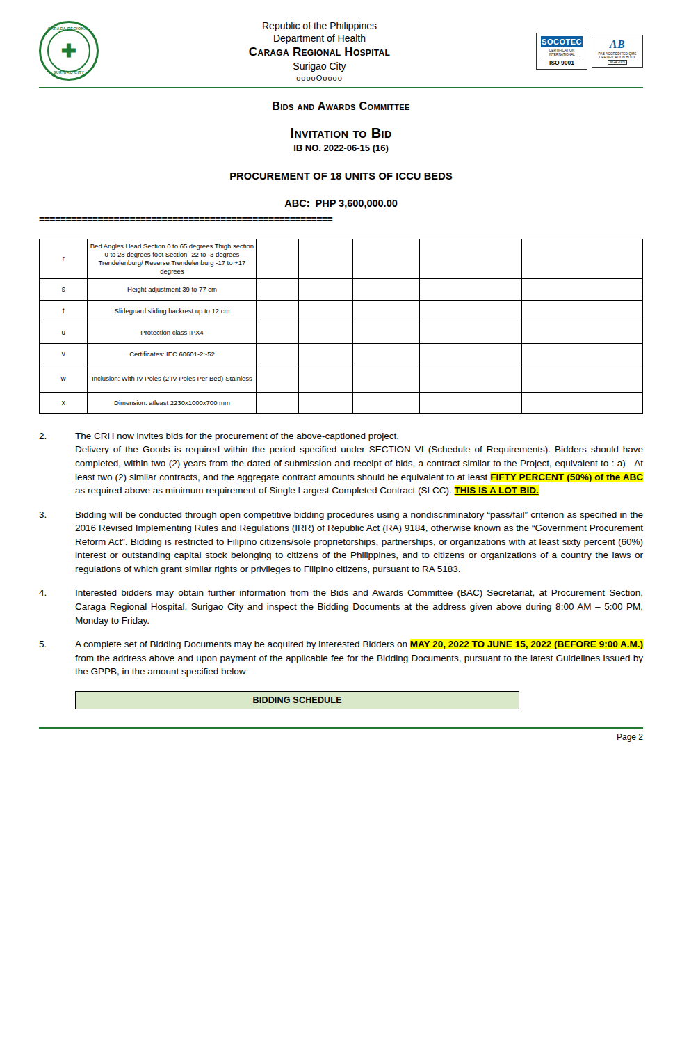CARAGA REGIONAL
✚
SURIGAO CITY
Republic of the Philippines
Department of Health
Caraga Regional Hospital
Surigao City
ooooOoooo
SOCOTEC
CERTIFICATION INTERNATIONAL
ISO 9001
AB
PAB ACCREDITED QMS
CERTIFICATION BODY
MGA - 005
Bids and Awards Committee
Invitation to Bid
IB NO. 2022-06-15 (16)
PROCUREMENT OF 18 UNITS OF ICCU BEDS
ABC: PHP 3,600,000.00
=======================================================
| r | Bed Angles Head Section 0 to 65 degrees Thigh section 0 to 28 degrees foot Section -22 to -3 degrees Trendelenburg/ Reverse Trendelenburg -17 to +17 degrees | | | | | |
| s | Height adjustment 39 to 77 cm | | | | | |
| t | Slideguard sliding backrest up to 12 cm | | | | | |
| u | Protection class IPX4 | | | | | |
| v | Certificates: IEC 60601-2:-52 | | | | | |
| w | Inclusion: With IV Poles (2 IV Poles Per Bed)-Stainless | | | | | |
| x | Dimension: atleast 2230x1000x700 mm | | | | | |
2. The CRH now invites bids for the procurement of the above-captioned project.
Delivery of the Goods is required within the period specified under SECTION VI (Schedule of Requirements). Bidders should have completed, within two (2) years from the dated of submission and receipt of bids, a contract similar to the Project, equivalent to : a) At least two (2) similar contracts, and the aggregate contract amounts should be equivalent to at least FIFTY PERCENT (50%) of the ABC as required above as minimum requirement of Single Largest Completed Contract (SLCC). THIS IS A LOT BID.
3. Bidding will be conducted through open competitive bidding procedures using a nondiscriminatory “pass/fail” criterion as specified in the 2016 Revised Implementing Rules and Regulations (IRR) of Republic Act (RA) 9184, otherwise known as the “Government Procurement Reform Act”. Bidding is restricted to Filipino citizens/sole proprietorships, partnerships, or organizations with at least sixty percent (60%) interest or outstanding capital stock belonging to citizens of the Philippines, and to citizens or organizations of a country the laws or regulations of which grant similar rights or privileges to Filipino citizens, pursuant to RA 5183.
4. Interested bidders may obtain further information from the Bids and Awards Committee (BAC) Secretariat, at Procurement Section, Caraga Regional Hospital, Surigao City and inspect the Bidding Documents at the address given above during 8:00 AM – 5:00 PM, Monday to Friday.
5. A complete set of Bidding Documents may be acquired by interested Bidders on MAY 20, 2022 TO JUNE 15, 2022 (BEFORE 9:00 A.M.) from the address above and upon payment of the applicable fee for the Bidding Documents, pursuant to the latest Guidelines issued by the GPPB, in the amount specified below:
BIDDING SCHEDULE
Page 2